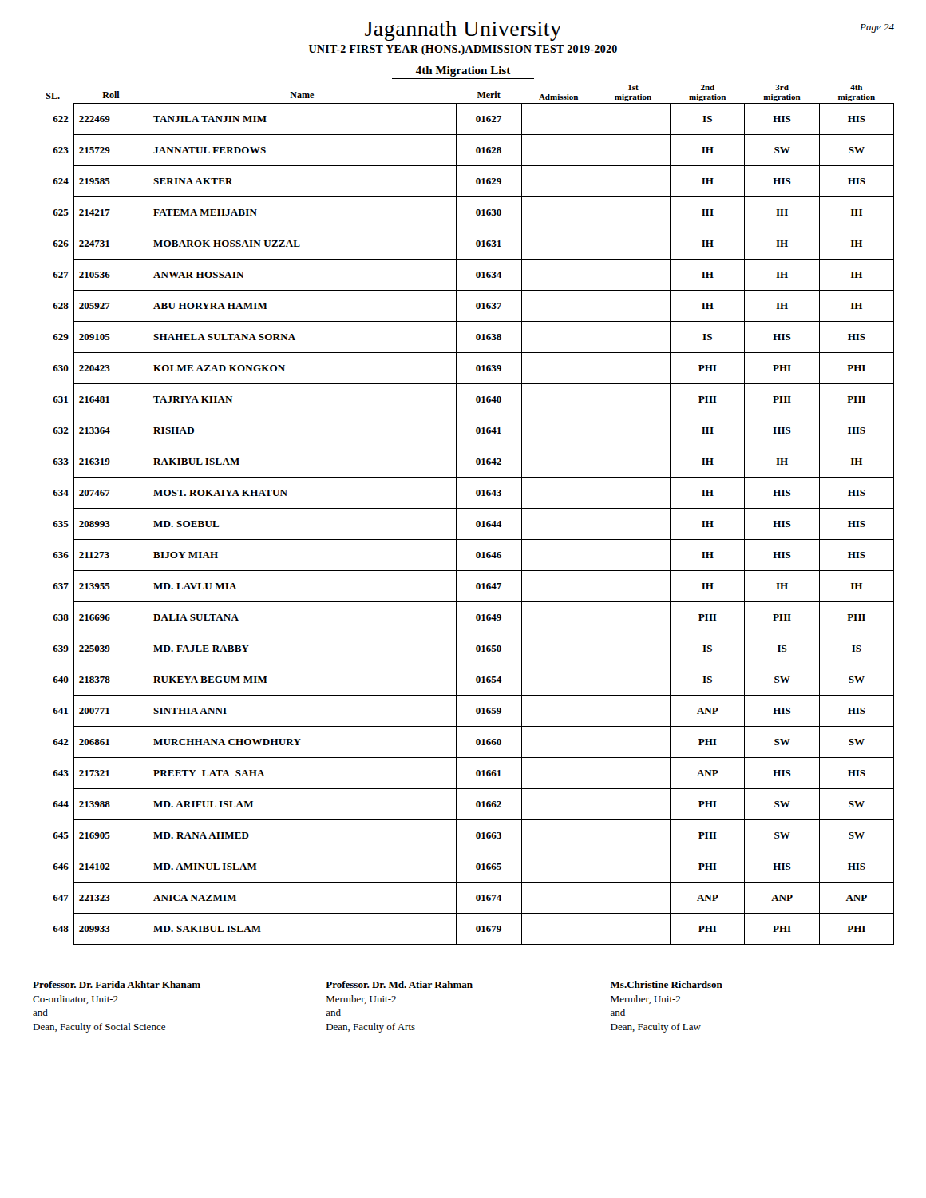Page 24
Jagannath University
UNIT-2 FIRST YEAR (HONS.)ADMISSION TEST 2019-2020
4th Migration List
| SL. | Roll | Name | Merit | Admission | 1st migration | 2nd migration | 3rd migration | 4th migration |
| --- | --- | --- | --- | --- | --- | --- | --- | --- |
| 622 | 222469 | TANJILA TANJIN MIM | 01627 | | | IS | HIS | HIS |
| 623 | 215729 | JANNATUL FERDOWS | 01628 | | | IH | SW | SW |
| 624 | 219585 | SERINA AKTER | 01629 | | | IH | HIS | HIS |
| 625 | 214217 | FATEMA MEHJABIN | 01630 | | | IH | IH | IH |
| 626 | 224731 | MOBAROK HOSSAIN UZZAL | 01631 | | | IH | IH | IH |
| 627 | 210536 | ANWAR HOSSAIN | 01634 | | | IH | IH | IH |
| 628 | 205927 | ABU HORYRA HAMIM | 01637 | | | IH | IH | IH |
| 629 | 209105 | SHAHELA SULTANA SORNA | 01638 | | | IS | HIS | HIS |
| 630 | 220423 | KOLME AZAD KONGKON | 01639 | | | PHI | PHI | PHI |
| 631 | 216481 | TAJRIYA KHAN | 01640 | | | PHI | PHI | PHI |
| 632 | 213364 | RISHAD | 01641 | | | IH | HIS | HIS |
| 633 | 216319 | RAKIBUL ISLAM | 01642 | | | IH | IH | IH |
| 634 | 207467 | MOST. ROKAIYA KHATUN | 01643 | | | IH | HIS | HIS |
| 635 | 208993 | MD. SOEBUL | 01644 | | | IH | HIS | HIS |
| 636 | 211273 | BIJOY MIAH | 01646 | | | IH | HIS | HIS |
| 637 | 213955 | MD. LAVLU MIA | 01647 | | | IH | IH | IH |
| 638 | 216696 | DALIA SULTANA | 01649 | | | PHI | PHI | PHI |
| 639 | 225039 | MD. FAJLE RABBY | 01650 | | | IS | IS | IS |
| 640 | 218378 | RUKEYA BEGUM MIM | 01654 | | | IS | SW | SW |
| 641 | 200771 | SINTHIA ANNI | 01659 | | | ANP | HIS | HIS |
| 642 | 206861 | MURCHHANA CHOWDHURY | 01660 | | | PHI | SW | SW |
| 643 | 217321 | PREETY LATA SAHA | 01661 | | | ANP | HIS | HIS |
| 644 | 213988 | MD. ARIFUL ISLAM | 01662 | | | PHI | SW | SW |
| 645 | 216905 | MD. RANA AHMED | 01663 | | | PHI | SW | SW |
| 646 | 214102 | MD. AMINUL ISLAM | 01665 | | | PHI | HIS | HIS |
| 647 | 221323 | ANICA NAZMIM | 01674 | | | ANP | ANP | ANP |
| 648 | 209933 | MD. SAKIBUL ISLAM | 01679 | | | PHI | PHI | PHI |
| Professor. Dr. Farida Akhtar Khanam Co-ordinator, Unit-2 and Dean, Faculty of Social Science | Professor. Dr. Md. Atiar Rahman Mermber, Unit-2 and Dean, Faculty of Arts | Ms.Christine Richardson Mermber, Unit-2 and Dean, Faculty of Law |